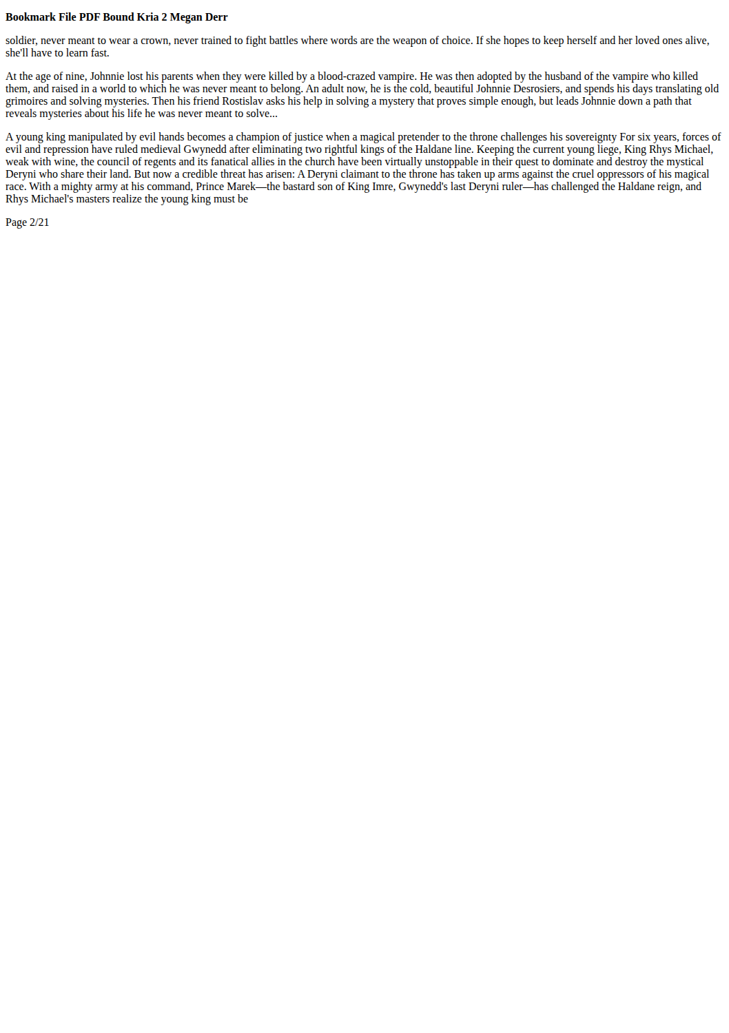Bookmark File PDF Bound Kria 2 Megan Derr
soldier, never meant to wear a crown, never trained to fight battles where words are the weapon of choice. If she hopes to keep herself and her loved ones alive, she'll have to learn fast.
At the age of nine, Johnnie lost his parents when they were killed by a blood-crazed vampire. He was then adopted by the husband of the vampire who killed them, and raised in a world to which he was never meant to belong. An adult now, he is the cold, beautiful Johnnie Desrosiers, and spends his days translating old grimoires and solving mysteries. Then his friend Rostislav asks his help in solving a mystery that proves simple enough, but leads Johnnie down a path that reveals mysteries about his life he was never meant to solve...
A young king manipulated by evil hands becomes a champion of justice when a magical pretender to the throne challenges his sovereignty For six years, forces of evil and repression have ruled medieval Gwynedd after eliminating two rightful kings of the Haldane line. Keeping the current young liege, King Rhys Michael, weak with wine, the council of regents and its fanatical allies in the church have been virtually unstoppable in their quest to dominate and destroy the mystical Deryni who share their land. But now a credible threat has arisen: A Deryni claimant to the throne has taken up arms against the cruel oppressors of his magical race. With a mighty army at his command, Prince Marek—the bastard son of King Imre, Gwynedd's last Deryni ruler—has challenged the Haldane reign, and Rhys Michael's masters realize the young king must be
Page 2/21